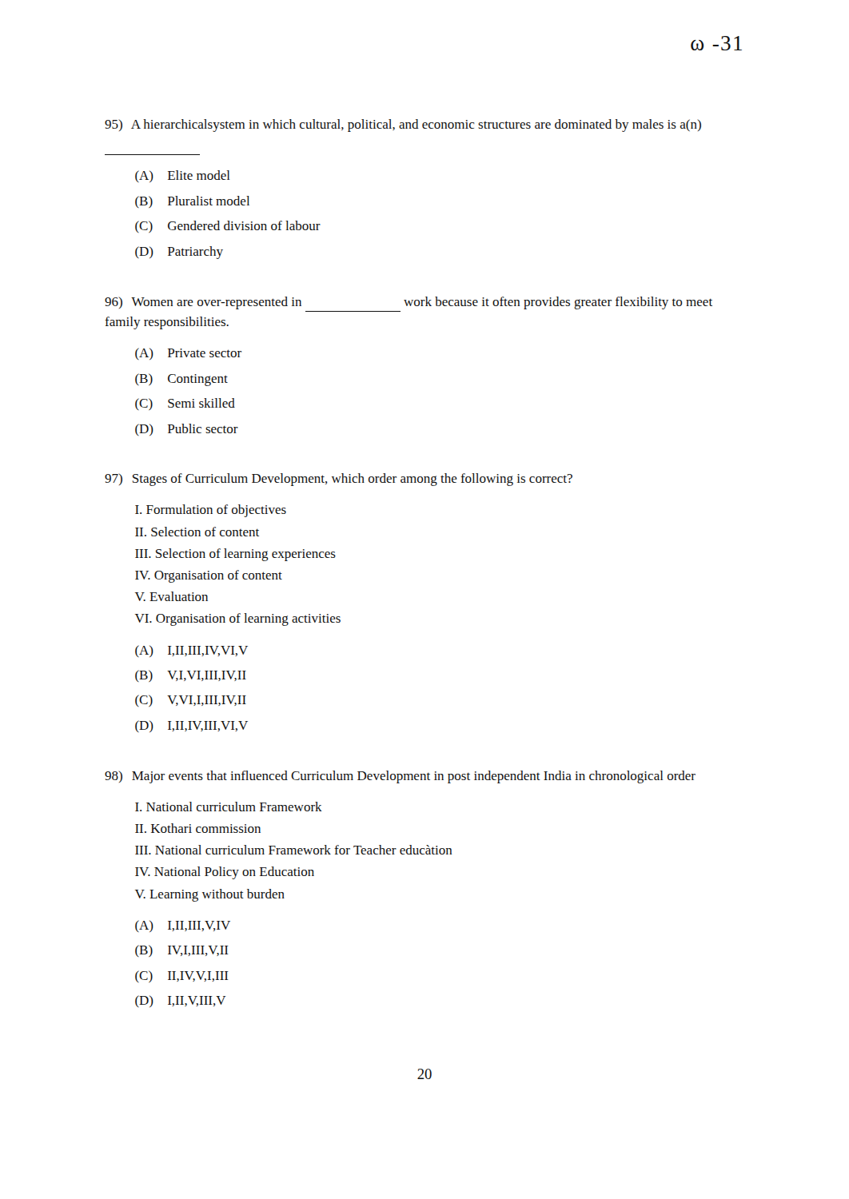ω -31
95) A hierarchicalsystem in which cultural, political, and economic structures are dominated by males is a(n)
(A) Elite model
(B) Pluralist model
(C) Gendered division of labour
(D) Patriarchy
96) Women are over-represented in work because it often provides greater flexibility to meet family responsibilities.
(A) Private sector
(B) Contingent
(C) Semi skilled
(D) Public sector
97) Stages of Curriculum Development, which order among the following is correct?
I. Formulation of objectives
II. Selection of content
III. Selection of learning experiences
IV. Organisation of content
V. Evaluation
VI. Organisation of learning activities
(A) I,II,III,IV,VI,V
(B) V,I,VI,III,IV,II
(C) V,VI,I,III,IV,II
(D) I,II,IV,III,VI,V
98) Major events that influenced Curriculum Development in post independent India in chronological order
I. National curriculum Framework
II. Kothari commission
III. National curriculum Framework for Teacher educàtion
IV. National Policy on Education
V. Learning without burden
(A) I,II,III,V,IV
(B) IV,I,III,V,II
(C) II,IV,V,I,III
(D) I,II,V,III,V
20